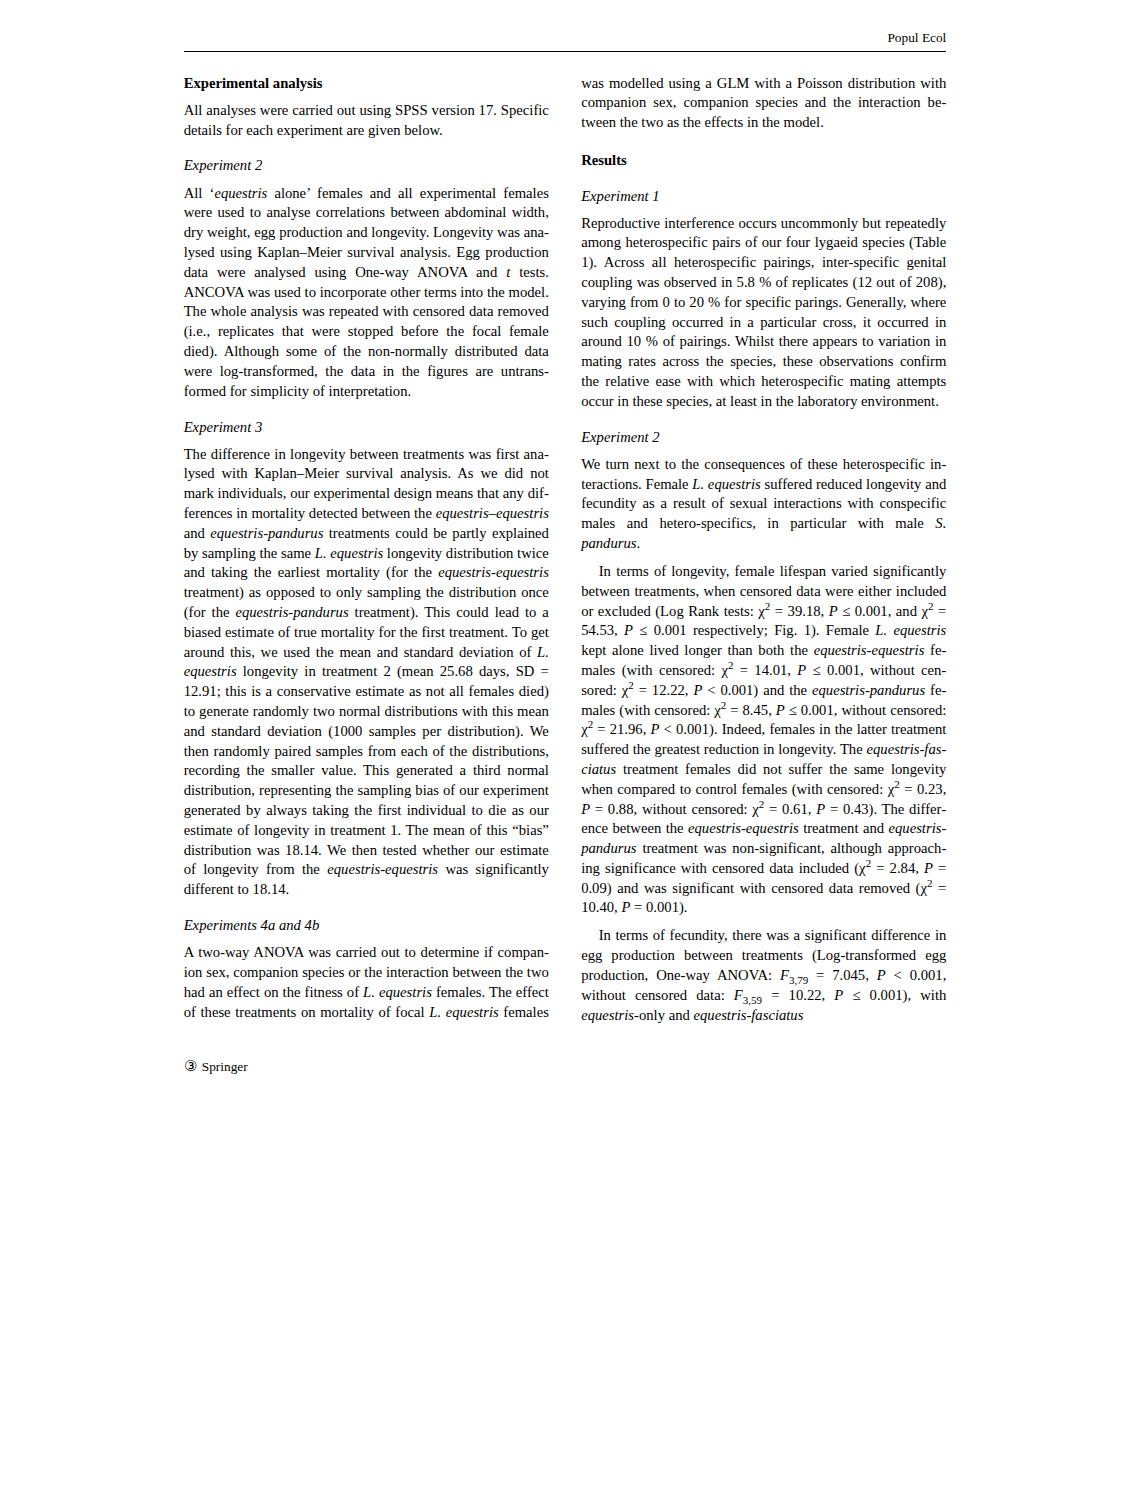Popul Ecol
Experimental analysis
All analyses were carried out using SPSS version 17. Specific details for each experiment are given below.
Experiment 2
All ‘equestris alone’ females and all experimental females were used to analyse correlations between abdominal width, dry weight, egg production and longevity. Longevity was analysed using Kaplan–Meier survival analysis. Egg production data were analysed using One-way ANOVA and t tests. ANCOVA was used to incorporate other terms into the model. The whole analysis was repeated with censored data removed (i.e., replicates that were stopped before the focal female died). Although some of the non-normally distributed data were log-transformed, the data in the figures are untransformed for simplicity of interpretation.
Experiment 3
The difference in longevity between treatments was first analysed with Kaplan–Meier survival analysis. As we did not mark individuals, our experimental design means that any differences in mortality detected between the equestris–equestris and equestris-pandurus treatments could be partly explained by sampling the same L. equestris longevity distribution twice and taking the earliest mortality (for the equestris-equestris treatment) as opposed to only sampling the distribution once (for the equestris-pandurus treatment). This could lead to a biased estimate of true mortality for the first treatment. To get around this, we used the mean and standard deviation of L. equestris longevity in treatment 2 (mean 25.68 days, SD = 12.91; this is a conservative estimate as not all females died) to generate randomly two normal distributions with this mean and standard deviation (1000 samples per distribution). We then randomly paired samples from each of the distributions, recording the smaller value. This generated a third normal distribution, representing the sampling bias of our experiment generated by always taking the first individual to die as our estimate of longevity in treatment 1. The mean of this “bias” distribution was 18.14. We then tested whether our estimate of longevity from the equestris-equestris was significantly different to 18.14.
Experiments 4a and 4b
A two-way ANOVA was carried out to determine if companion sex, companion species or the interaction between the two had an effect on the fitness of L. equestris females. The effect of these treatments on mortality of focal L. equestris females was modelled using a GLM with a Poisson distribution with companion sex, companion species and the interaction between the two as the effects in the model.
Results
Experiment 1
Reproductive interference occurs uncommonly but repeatedly among heterospecific pairs of our four lygaeid species (Table 1). Across all heterospecific pairings, inter-specific genital coupling was observed in 5.8 % of replicates (12 out of 208), varying from 0 to 20 % for specific parings. Generally, where such coupling occurred in a particular cross, it occurred in around 10 % of pairings. Whilst there appears to variation in mating rates across the species, these observations confirm the relative ease with which heterospecific mating attempts occur in these species, at least in the laboratory environment.
Experiment 2
We turn next to the consequences of these heterospecific interactions. Female L. equestris suffered reduced longevity and fecundity as a result of sexual interactions with conspecific males and hetero-specifics, in particular with male S. pandurus.
In terms of longevity, female lifespan varied significantly between treatments, when censored data were either included or excluded (Log Rank tests: χ2 = 39.18, P ≤ 0.001, and χ2 = 54.53, P ≤ 0.001 respectively; Fig. 1). Female L. equestris kept alone lived longer than both the equestris-equestris females (with censored: χ2 = 14.01, P ≤ 0.001, without censored: χ2 = 12.22, P < 0.001) and the equestris-pandurus females (with censored: χ2 = 8.45, P ≤ 0.001, without censored: χ2 = 21.96, P < 0.001). Indeed, females in the latter treatment suffered the greatest reduction in longevity. The equestris-fasciatus treatment females did not suffer the same longevity when compared to control females (with censored: χ2 = 0.23, P = 0.88, without censored: χ2 = 0.61, P = 0.43). The difference between the equestris-equestris treatment and equestris-pandurus treatment was non-significant, although approaching significance with censored data included (χ2 = 2.84, P = 0.09) and was significant with censored data removed (χ2 = 10.40, P = 0.001).
In terms of fecundity, there was a significant difference in egg production between treatments (Log-transformed egg production, One-way ANOVA: F3,79 = 7.045, P < 0.001, without censored data: F3,59 = 10.22, P ≤ 0.001), with equestris-only and equestris-fasciatus
③ Springer